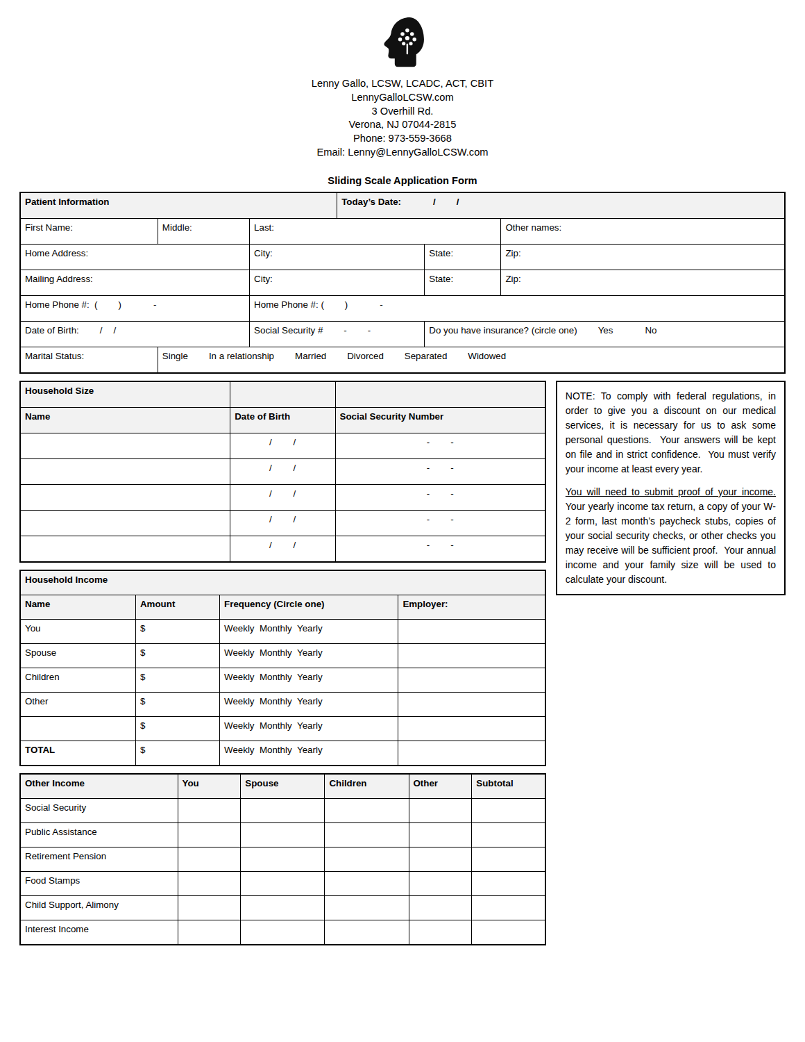Lenny Gallo, LCSW, LCADC, ACT, CBIT
LennyGalloLCSW.com
3 Overhill Rd.
Verona, NJ 07044-2815
Phone: 973-559-3668
Email: Lenny@LennyGalloLCSW.com
Sliding Scale Application Form
| Patient Information | Today’s Date: / / |
| First Name: | Middle: | Last: | Other names: |
| Home Address: | City: | State: | Zip: |
| Mailing Address: | City: | State: | Zip: |
| Home Phone #: ( ) - | Home Phone #: ( ) - |
| Date of Birth: / / | Social Security # - - | Do you have insurance? (circle one) Yes No |
| Marital Status: | Single In a relationship Married Divorced Separated Widowed |
| Household Size | | |
| Name | Date of Birth | Social Security Number |
| | / / | - - |
| | / / | - - |
| | / / | - - |
| | / / | - - |
| | / / | - - |
| Household Income |
| Name | Amount | Frequency (Circle one) | Employer: |
| You | $ | Weekly Monthly Yearly | |
| Spouse | $ | Weekly Monthly Yearly | |
| Children | $ | Weekly Monthly Yearly | |
| Other | $ | Weekly Monthly Yearly | |
| | $ | Weekly Monthly Yearly | |
| TOTAL | $ | Weekly Monthly Yearly | |
| Other Income | You | Spouse | Children | Other | Subtotal |
| Social Security | | | | | |
| Public Assistance | | | | | |
| Retirement Pension | | | | | |
| Food Stamps | | | | | |
| Child Support, Alimony | | | | | |
| Interest Income | | | | | |
NOTE: To comply with federal regulations, in order to give you a discount on our medical services, it is necessary for us to ask some personal questions. Your answers will be kept on file and in strict confidence. You must verify your income at least every year.
You will need to submit proof of your income. Your yearly income tax return, a copy of your W-2 form, last month’s paycheck stubs, copies of your social security checks, or other checks you may receive will be sufficient proof. Your annual income and your family size will be used to calculate your discount.